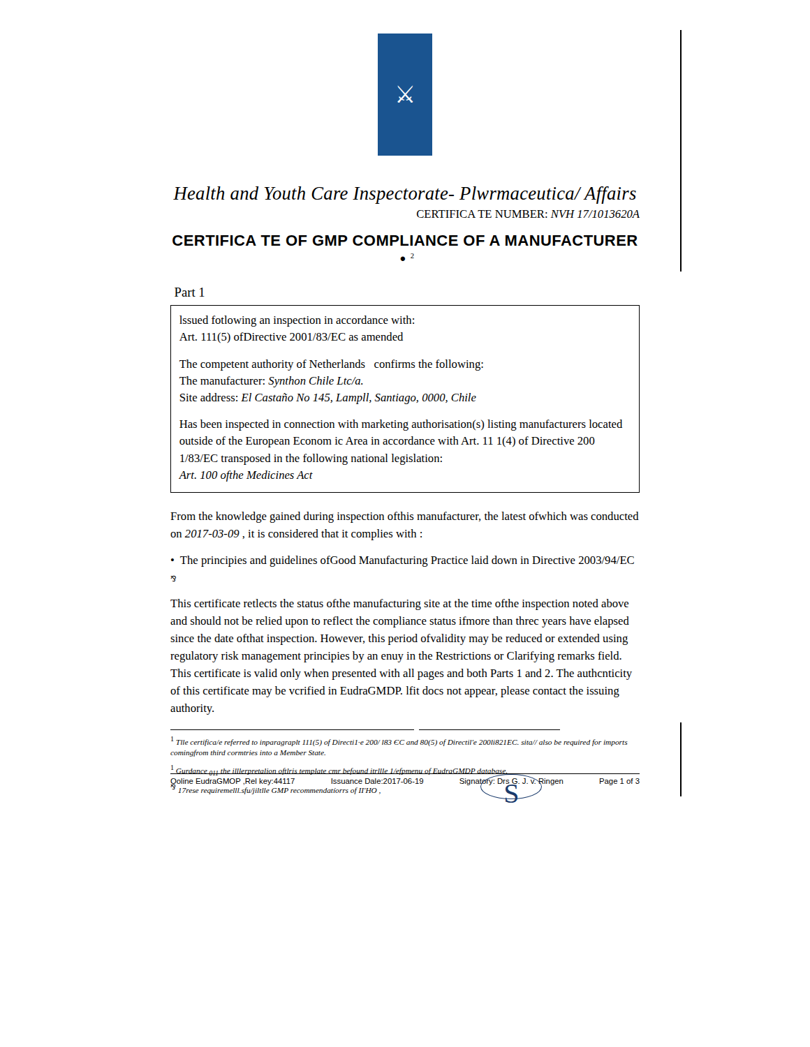⚔
Health and Youth Care Inspectorate- Plwrmaceutica/ Affairs
CERTIFICA TE NUMBER: NVH 17/1013620A
CERTIFICA TE OF GMP COMPLIANCE OF A MANUFACTURER • 2
Part 1
lssued fotlowing an inspection in accordance with:
Art. 111(5) ofDirective 2001/83/EC as amended
The competent authority of Netherlands confirms the following:
The manufacturer: Synthon Chile Ltc/a.
Site address: El Castaño No 145, Lampll, Santiago, 0000, Chile
Has been inspected in connection with marketing authorisation(s) listing manufacturers located outside of the European Econom ic Area in accordance with Art. 11 1(4) of Directive 200 1/83/EC transposed in the following national legislation:
Art. 100 ofthe Medicines Act
From the knowledge gained during inspection ofthis manufacturer, the latest ofwhich was conducted on 2017-03-09 , it is considered that it complies with :
• The principies and guidelines ofGood Manufacturing Practice laid down in Directive 2003/94/EC ⅋
This certificate retlects the status ofthe manufacturing site at the time ofthe inspection noted above and should not be relied upon to reflect the compliance status ifmore than threc years have elapsed since the date ofthat inspection. However, this period ofvalidity may be reduced or extended using regulatory risk management principies by an enuy in the Restrictions or Clarifying remarks field. This certificate is valid only when presented with all pages and both Parts 1 and 2. The authcnticity of this certificate may be vcrified in EudraGMDP. lfit docs not appear, please contact the issuing authority.
1 Tlle certifica/e referred to inparagraplt 111(5) of Directi1·e 200/ l83 ЄC and 80(5) of Directil'e 200lі821EC. sita// also be required for imports comingfrom third cormtries into a Member State.
1 Gurdance 011 the illlerpretalion oftlris template cmr befound itrllle 1/efpmenu of EudraGMDP database.
⅋ 17rese requiremelll.sfu/jiltlle GMP recommendatíorrs of II'HO ,
Ooline EudraGMOP ,Rel key:44117
Issuance Dale:2017-06-19
Signatory: Drs G. J. v. Ringen S
Page 1 of 3